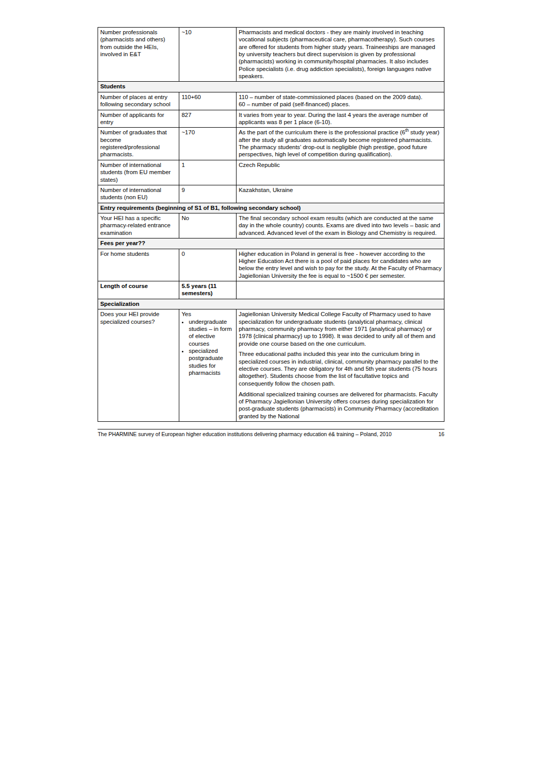| Number professionals (pharmacists and others) from outside the HEIs, involved in E&T | ~10 | Pharmacists and medical doctors - they are mainly involved in teaching vocational subjects (pharmaceutical care, pharmacotherapy). Such courses are offered for students from higher study years. Traineeships are managed by university teachers but direct supervision is given by professional (pharmacists) working in community/hospital pharmacies. It also includes Police specialists (i.e. drug addiction specialists), foreign languages native speakers. |
| Students |
| Number of places at entry following secondary school | 110+60 | 110 – number of state-commissioned places (based on the 2009 data). 60 – number of paid (self-financed) places. |
| Number of applicants for entry | 827 | It varies from year to year. During the last 4 years the average number of applicants was 8 per 1 place (6-10). |
| Number of graduates that become registered/professional pharmacists. | ~170 | As the part of the curriculum there is the professional practice (6 th study year) after the study all graduates automatically become registered pharmacists. The pharmacy students’ drop-out is negligible (high prestige, good future perspectives, high level of competition during qualification). |
| Number of international students (from EU member states) | 1 | Czech Republic |
| Number of international students (non EU) | 9 | Kazakhstan, Ukraine |
| Entry requirements (beginning of S1 of B1, following secondary school) |
| Your HEI has a specific pharmacy-related entrance examination | No | The final secondary school exam results (which are conducted at the same day in the whole country) counts. Exams are dived into two levels – basic and advanced. Advanced level of the exam in Biology and Chemistry is required. |
| Fees per year?? |
| For home students | 0 | Higher education in Poland in general is free - however according to the Higher Education Act there is a pool of paid places for candidates who are below the entry level and wish to pay for the study. At the Faculty of Pharmacy Jagiellonian University the fee is equal to ~1500 € per semester. |
| Length of course | 5.5 years (11 semesters) | |
| Specialization |
| Does your HEI provide specialized courses? | Yes undergraduate studies – in form of elective courses specialized postgraduate studies for pharmacists | Jagiellonian University Medical College Faculty of Pharmacy used to have specialization for undergraduate students (analytical pharmacy, clinical pharmacy, community pharmacy from either 1971 {analytical pharmacy} or 1978 {clinical pharmacy} up to 1998). It was decided to unify all of them and provide one course based on the one curriculum. Three educational paths included this year into the curriculum bring in specialized courses in industrial, clinical, community pharmacy parallel to the elective courses. They are obligatory for 4th and 5th year students (75 hours altogether). Students choose from the list of facultative topics and consequently follow the chosen path. Additional specialized training courses are delivered for pharmacists. Faculty of Pharmacy Jagiellonian University offers courses during specialization for post-graduate students (pharmacists) in Community Pharmacy (accreditation granted by the National |
The PHARMINE survey of European higher education institutions delivering pharmacy education é& training – Poland, 2010
16